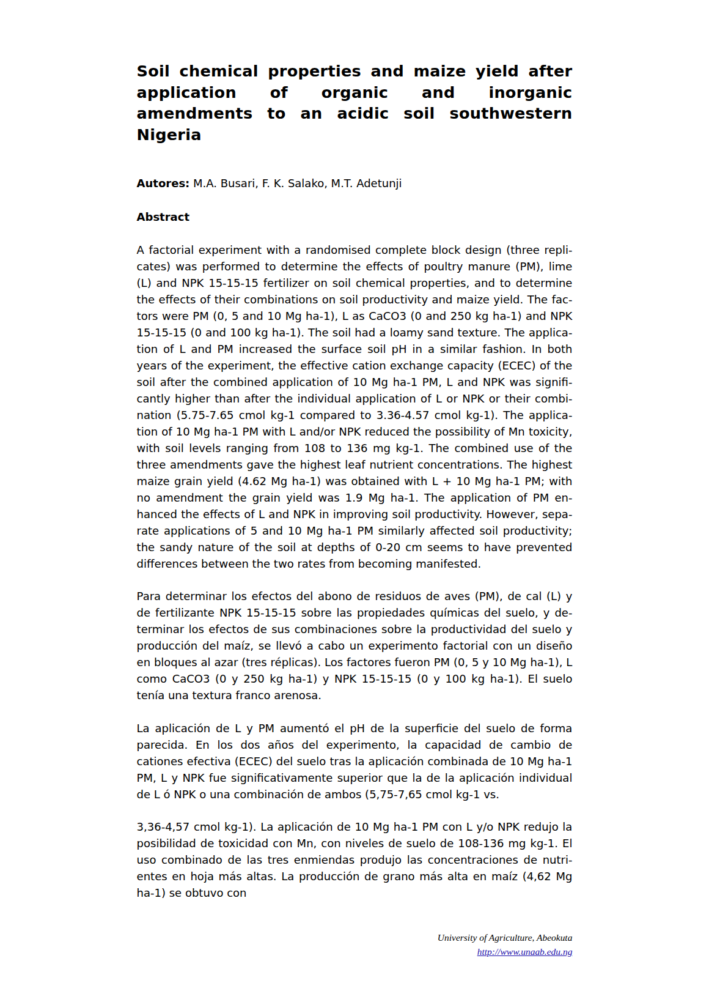Soil chemical properties and maize yield after application of organic and inorganic amendments to an acidic soil southwestern Nigeria
Autores: M.A. Busari, F. K. Salako, M.T. Adetunji
Abstract
A factorial experiment with a randomised complete block design (three replicates) was performed to determine the effects of poultry manure (PM), lime (L) and NPK 15-15-15 fertilizer on soil chemical properties, and to determine the effects of their combinations on soil productivity and maize yield. The factors were PM (0, 5 and 10 Mg ha-1), L as CaCO3 (0 and 250 kg ha-1) and NPK 15-15-15 (0 and 100 kg ha-1). The soil had a loamy sand texture. The application of L and PM increased the surface soil pH in a similar fashion. In both years of the experiment, the effective cation exchange capacity (ECEC) of the soil after the combined application of 10 Mg ha-1 PM, L and NPK was significantly higher than after the individual application of L or NPK or their combination (5.75-7.65 cmol kg-1 compared to 3.36-4.57 cmol kg-1). The application of 10 Mg ha-1 PM with L and/or NPK reduced the possibility of Mn toxicity, with soil levels ranging from 108 to 136 mg kg-1. The combined use of the three amendments gave the highest leaf nutrient concentrations. The highest maize grain yield (4.62 Mg ha-1) was obtained with L + 10 Mg ha-1 PM; with no amendment the grain yield was 1.9 Mg ha-1. The application of PM enhanced the effects of L and NPK in improving soil productivity. However, separate applications of 5 and 10 Mg ha-1 PM similarly affected soil productivity; the sandy nature of the soil at depths of 0-20 cm seems to have prevented differences between the two rates from becoming manifested.
Para determinar los efectos del abono de residuos de aves (PM), de cal (L) y de fertilizante NPK 15-15-15 sobre las propiedades químicas del suelo, y determinar los efectos de sus combinaciones sobre la productividad del suelo y producción del maíz, se llevó a cabo un experimento factorial con un diseño en bloques al azar (tres réplicas). Los factores fueron PM (0, 5 y 10 Mg ha-1), L como CaCO3 (0 y 250 kg ha-1) y NPK 15-15-15 (0 y 100 kg ha-1). El suelo tenía una textura franco arenosa.
La aplicación de L y PM aumentó el pH de la superficie del suelo de forma parecida. En los dos años del experimento, la capacidad de cambio de cationes efectiva (ECEC) del suelo tras la aplicación combinada de 10 Mg ha-1 PM, L y NPK fue significativamente superior que la de la aplicación individual de L ó NPK o una combinación de ambos (5,75-7,65 cmol kg-1 vs.
3,36-4,57 cmol kg-1). La aplicación de 10 Mg ha-1 PM con L y/o NPK redujo la posibilidad de toxicidad con Mn, con niveles de suelo de 108-136 mg kg-1. El uso combinado de las tres enmiendas produjo las concentraciones de nutrientes en hoja más altas. La producción de grano más alta en maíz (4,62 Mg ha-1) se obtuvo con
University of Agriculture, Abeokuta
http://www.unaab.edu.ng